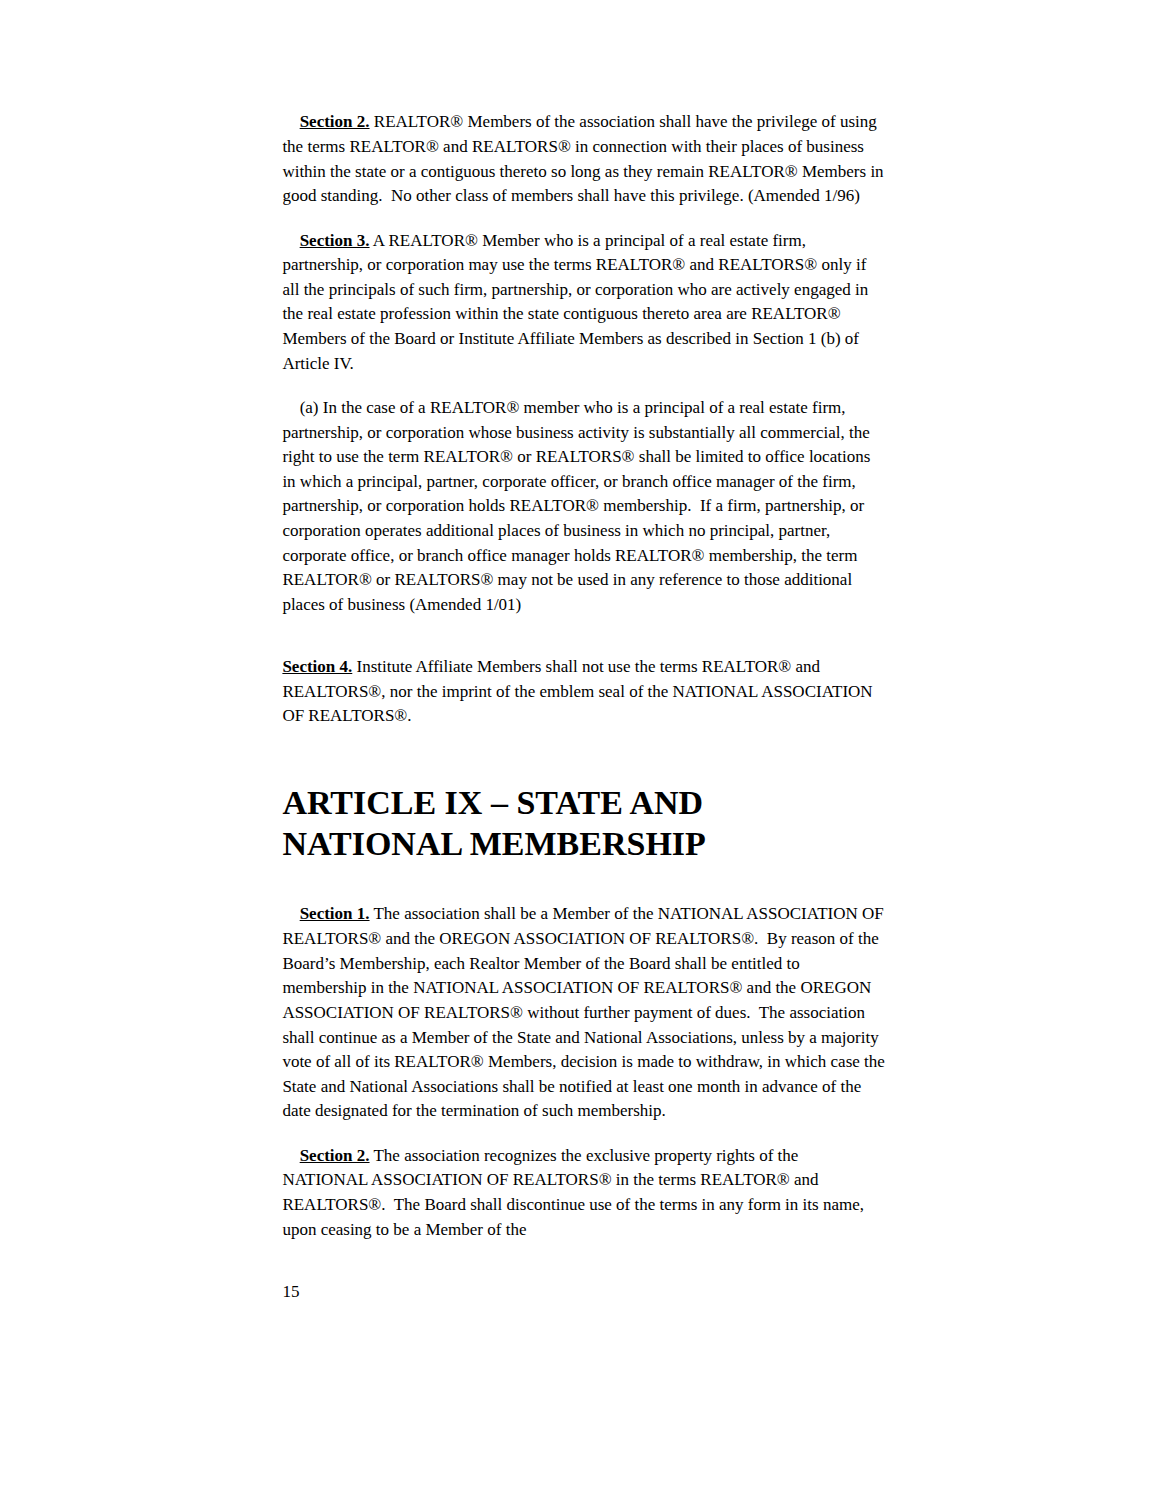Section 2. REALTOR® Members of the association shall have the privilege of using the terms REALTOR® and REALTORS® in connection with their places of business within the state or a contiguous thereto so long as they remain REALTOR® Members in good standing. No other class of members shall have this privilege. (Amended 1/96)
Section 3. A REALTOR® Member who is a principal of a real estate firm, partnership, or corporation may use the terms REALTOR® and REALTORS® only if all the principals of such firm, partnership, or corporation who are actively engaged in the real estate profession within the state contiguous thereto area are REALTOR® Members of the Board or Institute Affiliate Members as described in Section 1 (b) of Article IV.
(a) In the case of a REALTOR® member who is a principal of a real estate firm, partnership, or corporation whose business activity is substantially all commercial, the right to use the term REALTOR® or REALTORS® shall be limited to office locations in which a principal, partner, corporate officer, or branch office manager of the firm, partnership, or corporation holds REALTOR® membership. If a firm, partnership, or corporation operates additional places of business in which no principal, partner, corporate office, or branch office manager holds REALTOR® membership, the term REALTOR® or REALTORS® may not be used in any reference to those additional places of business (Amended 1/01)
Section 4. Institute Affiliate Members shall not use the terms REALTOR® and REALTORS®, nor the imprint of the emblem seal of the NATIONAL ASSOCIATION OF REALTORS®.
ARTICLE IX – STATE AND NATIONAL MEMBERSHIP
Section 1. The association shall be a Member of the NATIONAL ASSOCIATION OF REALTORS® and the OREGON ASSOCIATION OF REALTORS®. By reason of the Board’s Membership, each Realtor Member of the Board shall be entitled to membership in the NATIONAL ASSOCIATION OF REALTORS® and the OREGON ASSOCIATION OF REALTORS® without further payment of dues. The association shall continue as a Member of the State and National Associations, unless by a majority vote of all of its REALTOR® Members, decision is made to withdraw, in which case the State and National Associations shall be notified at least one month in advance of the date designated for the termination of such membership.
Section 2. The association recognizes the exclusive property rights of the NATIONAL ASSOCIATION OF REALTORS® in the terms REALTOR® and REALTORS®. The Board shall discontinue use of the terms in any form in its name, upon ceasing to be a Member of the
15